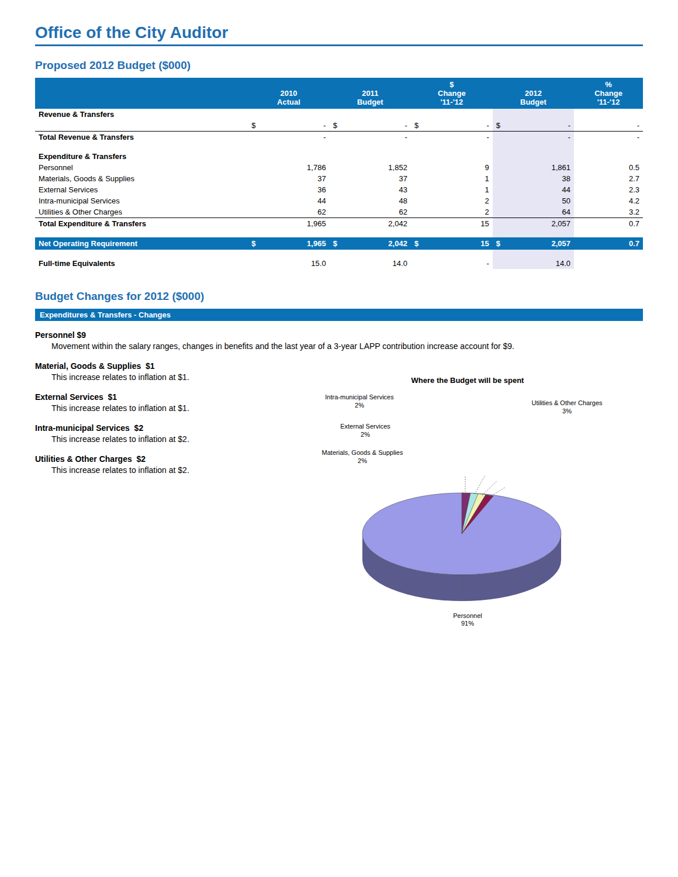Office of the City Auditor
Proposed 2012 Budget ($000)
| | 2010 Actual | 2011 Budget | $ Change '11-'12 | 2012 Budget | % Change '11-'12 |
| --- | --- | --- | --- | --- | --- |
| Revenue & Transfers | | | | | | | | | |
| | $ | - | $ | - | $ | - | $ | - | - |
| Total Revenue & Transfers | | - | | - | | - | | - | - |
| Expenditure & Transfers | | | | | | | | | |
| Personnel | | 1,786 | | 1,852 | | 9 | | 1,861 | 0.5 |
| Materials, Goods & Supplies | | 37 | | 37 | | 1 | | 38 | 2.7 |
| External Services | | 36 | | 43 | | 1 | | 44 | 2.3 |
| Intra-municipal Services | | 44 | | 48 | | 2 | | 50 | 4.2 |
| Utilities & Other Charges | | 62 | | 62 | | 2 | | 64 | 3.2 |
| Total Expenditure & Transfers | | 1,965 | | 2,042 | | 15 | | 2,057 | 0.7 |
| Net Operating Requirement | $ | 1,965 | $ | 2,042 | $ | 15 | $ | 2,057 | 0.7 |
| Full-time Equivalents | | 15.0 | | 14.0 | | - | | 14.0 | |
Budget Changes for 2012 ($000)
Expenditures & Transfers - Changes
Personnel $9
Movement within the salary ranges, changes in benefits and the last year of a 3-year LAPP contribution increase account for $9.
Material, Goods & Supplies $1
This increase relates to inflation at $1.
External Services $1
This increase relates to inflation at $1.
Intra-municipal Services $2
This increase relates to inflation at $2.
Utilities & Other Charges $2
This increase relates to inflation at $2.
Where the Budget will be spent
Intra-municipal Services
2%
Utilities & Other Charges
3%
External Services
2%
Materials, Goods & Supplies
2%
Personnel
91%